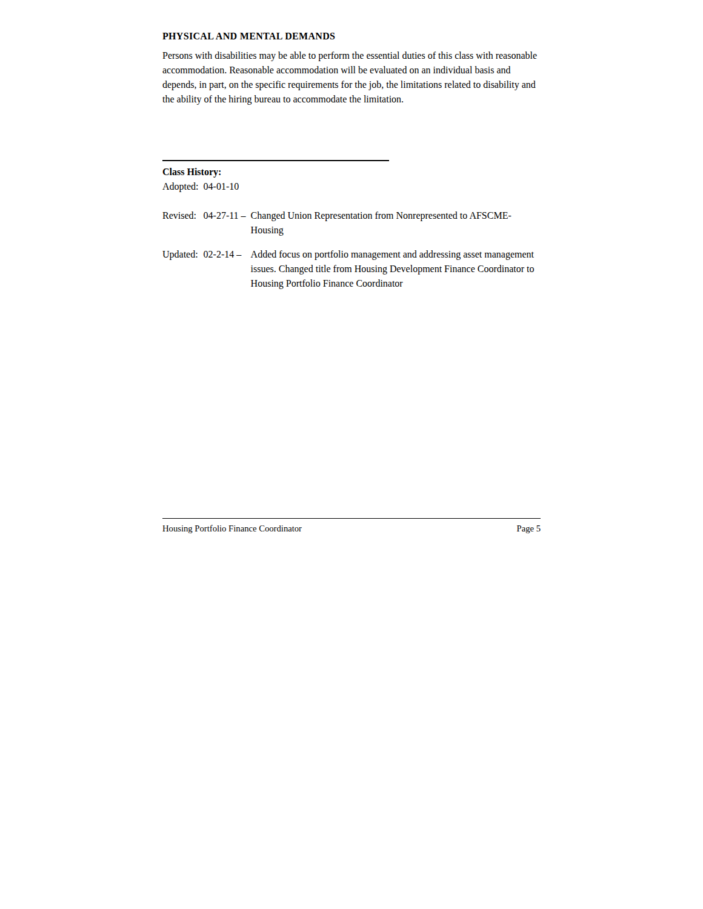PHYSICAL AND MENTAL DEMANDS
Persons with disabilities may be able to perform the essential duties of this class with reasonable accommodation. Reasonable accommodation will be evaluated on an individual basis and depends, in part, on the specific requirements for the job, the limitations related to disability and the ability of the hiring bureau to accommodate the limitation.
Class History:
| Adopted: | 04-01-10 | |
| Revised: | 04-27-11 – | Changed Union Representation from Nonrepresented to AFSCME- Housing |
| Updated: | 02-2-14 – | Added focus on portfolio management and addressing asset management issues. Changed title from Housing Development Finance Coordinator to Housing Portfolio Finance Coordinator |
Housing Portfolio Finance Coordinator Page 5